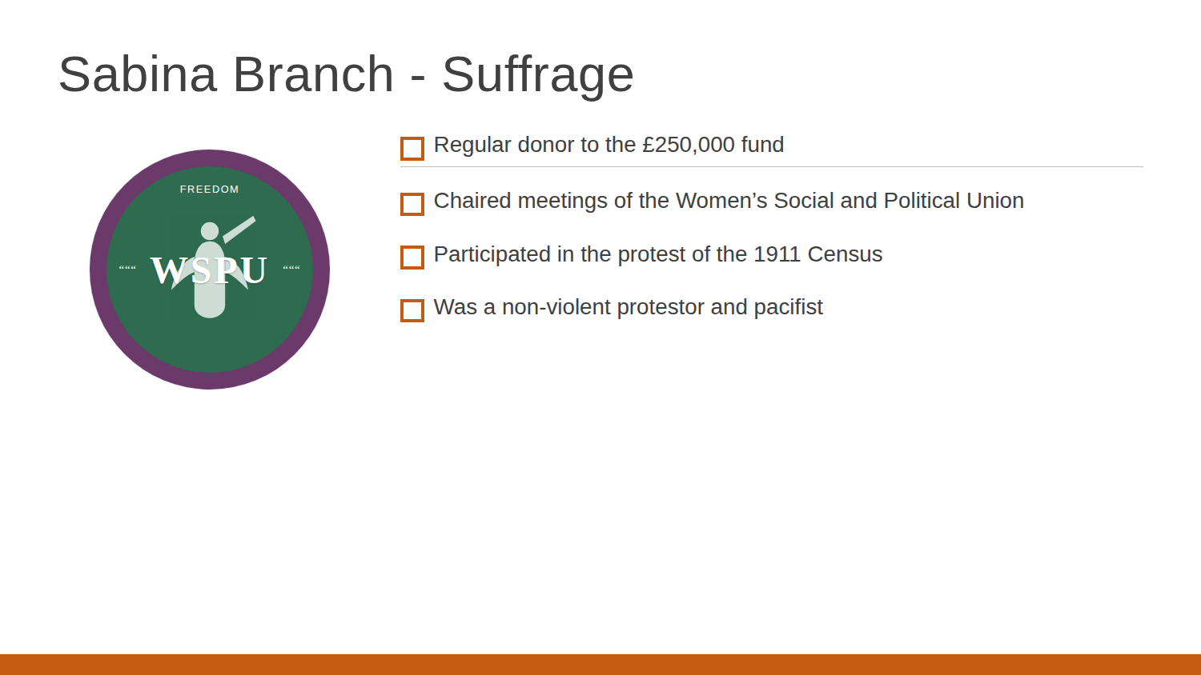Sabina Branch - Suffrage
Freedom “““ “““
WSPU
Regular donor to the £250,000 fund
Chaired meetings of the Women’s Social and Political Union
Participated in the protest of the 1911 Census
Was a non-violent protestor and pacifist